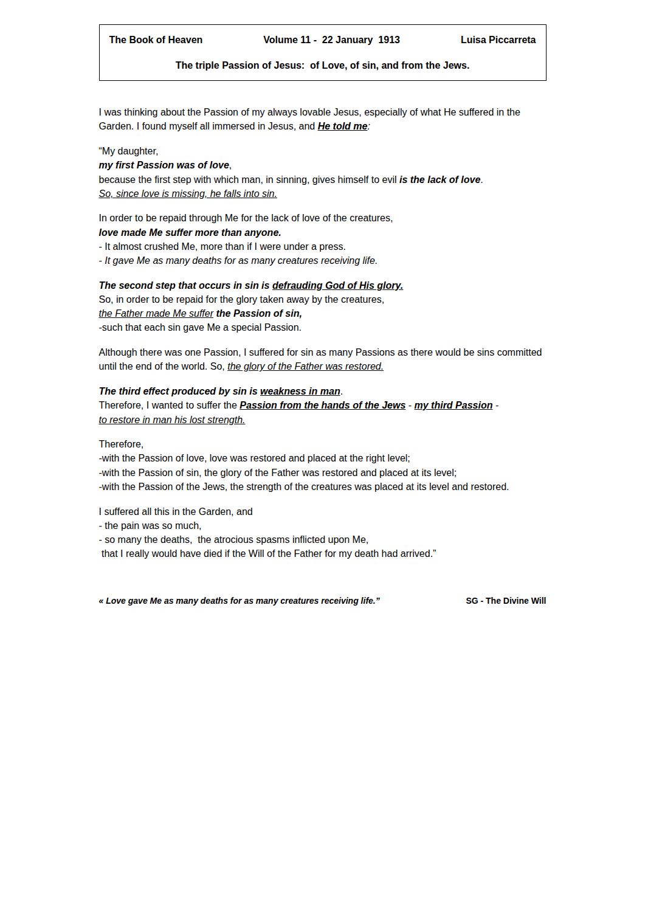The Book of Heaven Volume 11 - 22 January 1913 Luisa Piccarreta
The triple Passion of Jesus: of Love, of sin, and from the Jews.
I was thinking about the Passion of my always lovable Jesus, especially of what He suffered in the Garden. I found myself all immersed in Jesus, and He told me:
“My daughter,
my first Passion was of love,
because the first step with which man, in sinning, gives himself to evil is the lack of love.
So, since love is missing, he falls into sin.
In order to be repaid through Me for the lack of love of the creatures,
love made Me suffer more than anyone.
- It almost crushed Me, more than if I were under a press.
- It gave Me as many deaths for as many creatures receiving life.
The second step that occurs in sin is defrauding God of His glory.
So, in order to be repaid for the glory taken away by the creatures,
the Father made Me suffer the Passion of sin,
-such that each sin gave Me a special Passion.
Although there was one Passion, I suffered for sin as many Passions as there would be sins committed until the end of the world. So, the glory of the Father was restored.
The third effect produced by sin is weakness in man.
Therefore, I wanted to suffer the Passion from the hands of the Jews - my third Passion -
to restore in man his lost strength.
Therefore,
-with the Passion of love, love was restored and placed at the right level;
-with the Passion of sin, the glory of the Father was restored and placed at its level;
-with the Passion of the Jews, the strength of the creatures was placed at its level and restored.
I suffered all this in the Garden, and
- the pain was so much,
- so many the deaths, the atrocious spasms inflicted upon Me,
that I really would have died if the Will of the Father for my death had arrived.”
« Love gave Me as many deaths for as many creatures receiving life.” SG - The Divine Will